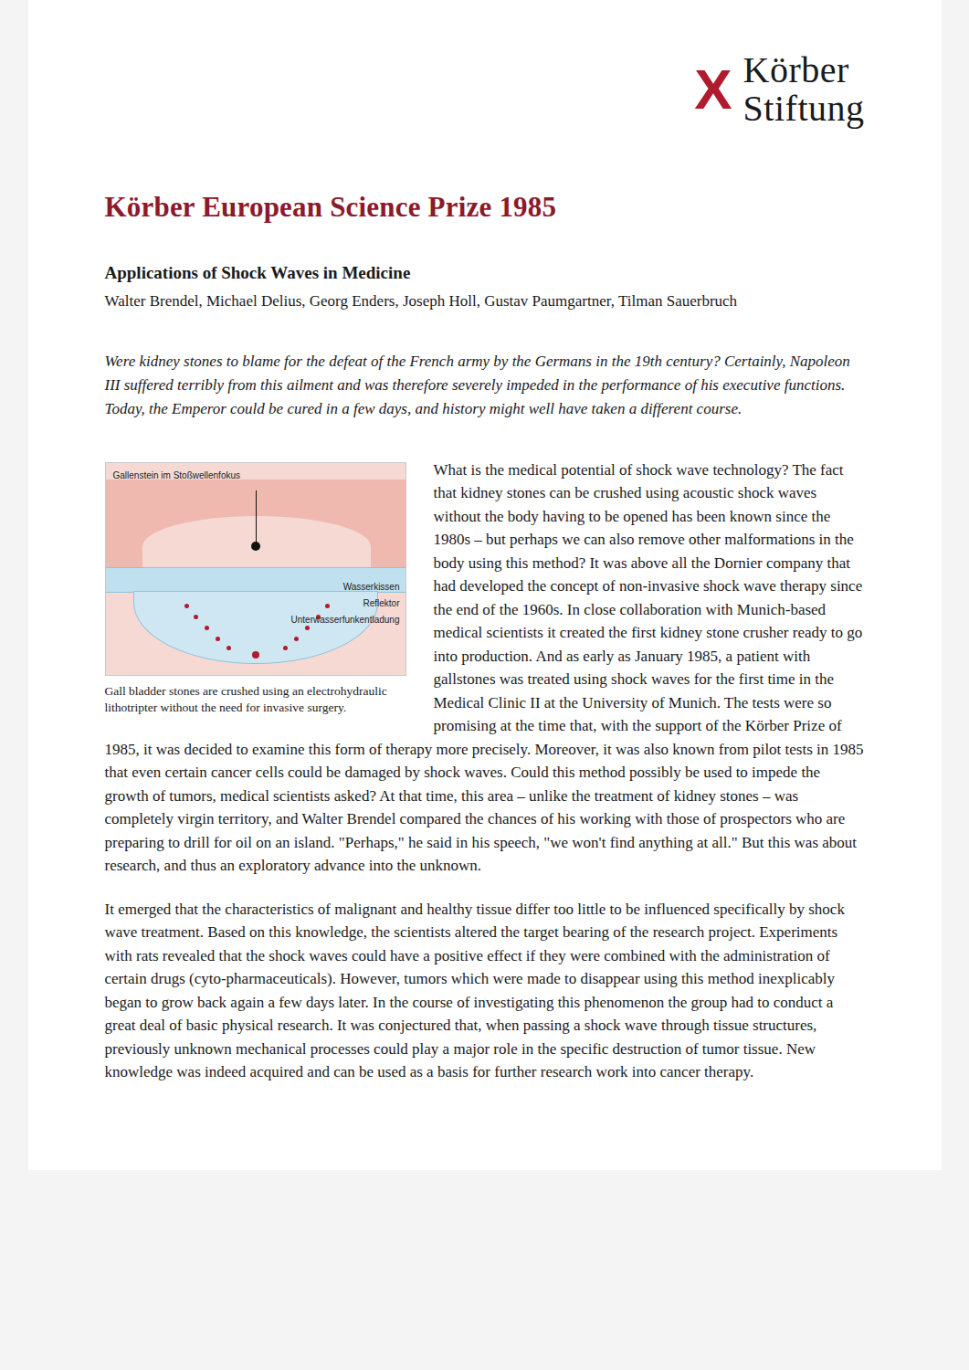X
Körber Stiftung
Körber European Science Prize 1985
Applications of Shock Waves in Medicine
Walter Brendel, Michael Delius, Georg Enders, Joseph Holl, Gustav Paumgartner, Tilman Sauerbruch
Were kidney stones to blame for the defeat of the French army by the Germans in the 19th century? Certainly, Napoleon III suffered terribly from this ailment and was therefore severely impeded in the performance of his executive functions. Today, the Emperor could be cured in a few days, and history might well have taken a different course.
Gallenstein im Stoßwellenfokus
Wasserkissen Reflektor Unterwasserfunkentladung
Gall bladder stones are crushed using an electrohydraulic lithotripter without the need for invasive surgery.
What is the medical potential of shock wave technology? The fact that kidney stones can be crushed using acoustic shock waves without the body having to be opened has been known since the 1980s – but perhaps we can also remove other malformations in the body using this method? It was above all the Dornier company that had developed the concept of non-invasive shock wave therapy since the end of the 1960s. In close collaboration with Munich-based medical scientists it created the first kidney stone crusher ready to go into production. And as early as January 1985, a patient with gallstones was treated using shock waves for the first time in the Medical Clinic II at the University of Munich. The tests were so promising at the time that, with the support of the Körber Prize of 1985, it was decided to examine this form of therapy more precisely. Moreover, it was also known from pilot tests in 1985 that even certain cancer cells could be damaged by shock waves. Could this method possibly be used to impede the growth of tumors, medical scientists asked? At that time, this area – unlike the treatment of kidney stones – was completely virgin territory, and Walter Brendel compared the chances of his working with those of prospectors who are preparing to drill for oil on an island. "Perhaps," he said in his speech, "we won't find anything at all." But this was about research, and thus an exploratory advance into the unknown.
It emerged that the characteristics of malignant and healthy tissue differ too little to be influenced specifically by shock wave treatment. Based on this knowledge, the scientists altered the target bearing of the research project. Experiments with rats revealed that the shock waves could have a positive effect if they were combined with the administration of certain drugs (cyto-pharmaceuticals). However, tumors which were made to disappear using this method inexplicably began to grow back again a few days later. In the course of investigating this phenomenon the group had to conduct a great deal of basic physical research. It was conjectured that, when passing a shock wave through tissue structures, previously unknown mechanical processes could play a major role in the specific destruction of tumor tissue. New knowledge was indeed acquired and can be used as a basis for further research work into cancer therapy.